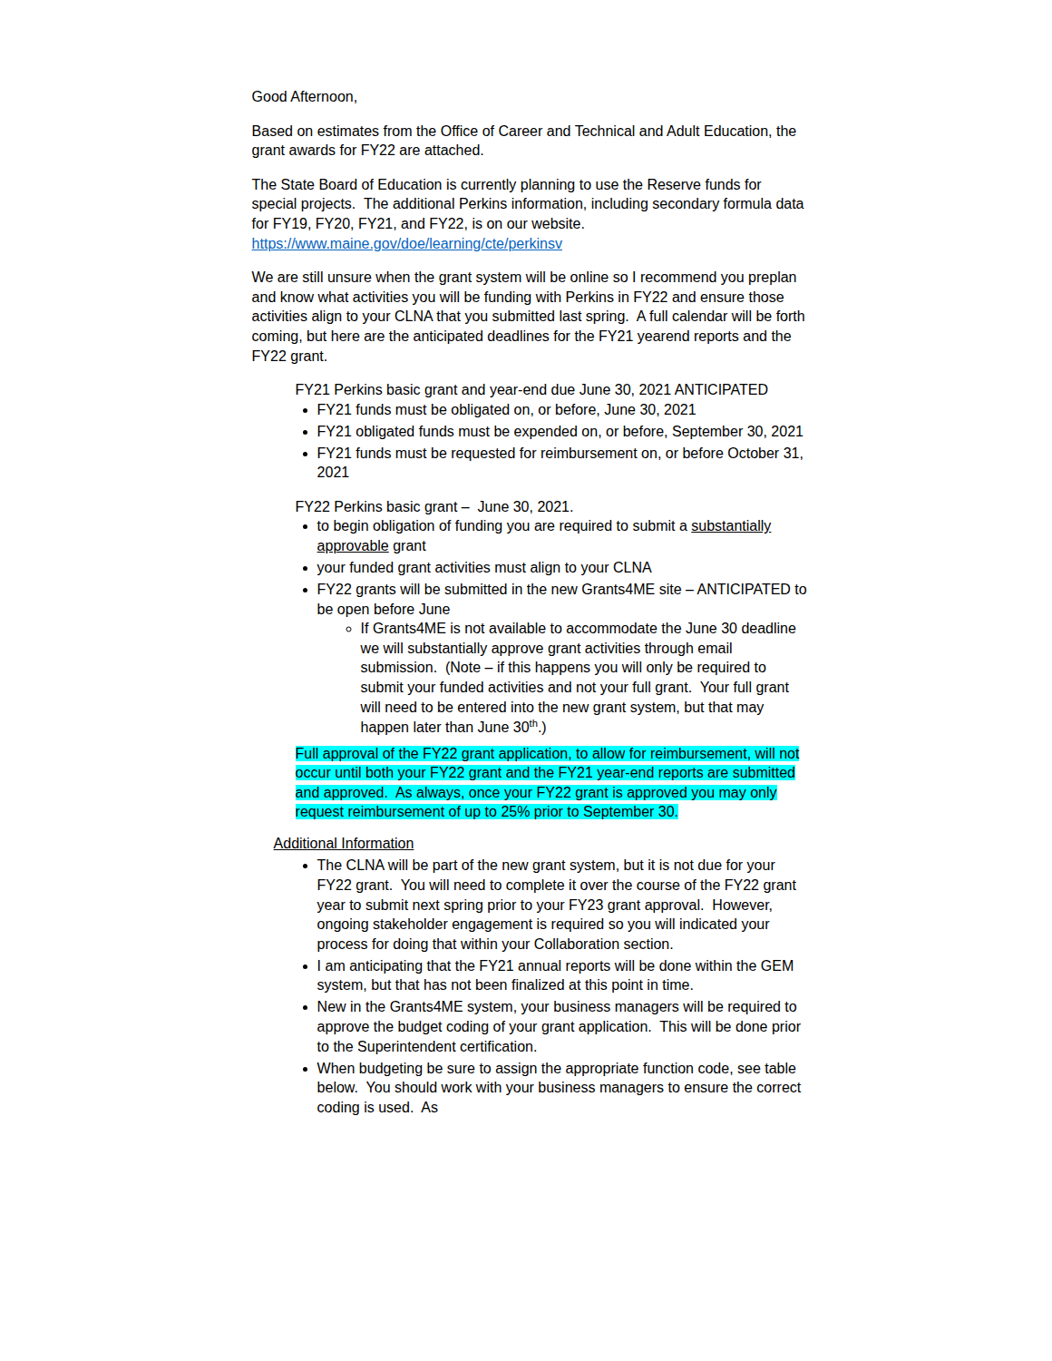Good Afternoon,
Based on estimates from the Office of Career and Technical and Adult Education, the grant awards for FY22 are attached.
The State Board of Education is currently planning to use the Reserve funds for special projects. The additional Perkins information, including secondary formula data for FY19, FY20, FY21, and FY22, is on our website. https://www.maine.gov/doe/learning/cte/perkinsv
We are still unsure when the grant system will be online so I recommend you preplan and know what activities you will be funding with Perkins in FY22 and ensure those activities align to your CLNA that you submitted last spring. A full calendar will be forth coming, but here are the anticipated deadlines for the FY21 yearend reports and the FY22 grant.
FY21 Perkins basic grant and year-end due June 30, 2021 ANTICIPATED
FY21 funds must be obligated on, or before, June 30, 2021
FY21 obligated funds must be expended on, or before, September 30, 2021
FY21 funds must be requested for reimbursement on, or before October 31, 2021
FY22 Perkins basic grant – June 30, 2021.
to begin obligation of funding you are required to submit a substantially approvable grant
your funded grant activities must align to your CLNA
FY22 grants will be submitted in the new Grants4ME site – ANTICIPATED to be open before June
If Grants4ME is not available to accommodate the June 30 deadline we will substantially approve grant activities through email submission. (Note – if this happens you will only be required to submit your funded activities and not your full grant. Your full grant will need to be entered into the new grant system, but that may happen later than June 30th.)
Full approval of the FY22 grant application, to allow for reimbursement, will not occur until both your FY22 grant and the FY21 year-end reports are submitted and approved. As always, once your FY22 grant is approved you may only request reimbursement of up to 25% prior to September 30.
Additional Information
The CLNA will be part of the new grant system, but it is not due for your FY22 grant. You will need to complete it over the course of the FY22 grant year to submit next spring prior to your FY23 grant approval. However, ongoing stakeholder engagement is required so you will indicated your process for doing that within your Collaboration section.
I am anticipating that the FY21 annual reports will be done within the GEM system, but that has not been finalized at this point in time.
New in the Grants4ME system, your business managers will be required to approve the budget coding of your grant application. This will be done prior to the Superintendent certification.
When budgeting be sure to assign the appropriate function code, see table below. You should work with your business managers to ensure the correct coding is used. As